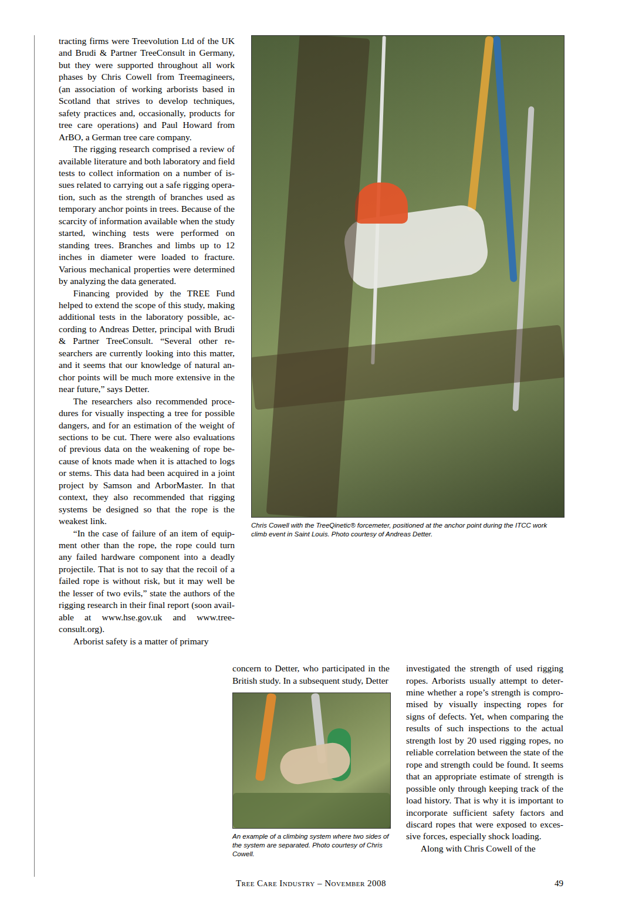tracting firms were Treevolution Ltd of the UK and Brudi & Partner TreeConsult in Germany, but they were supported throughout all work phases by Chris Cowell from Treemagineers, (an association of working arborists based in Scotland that strives to develop techniques, safety practices and, occasionally, products for tree care operations) and Paul Howard from ArBO, a German tree care company.
The rigging research comprised a review of available literature and both laboratory and field tests to collect information on a number of issues related to carrying out a safe rigging operation, such as the strength of branches used as temporary anchor points in trees. Because of the scarcity of information available when the study started, winching tests were performed on standing trees. Branches and limbs up to 12 inches in diameter were loaded to fracture. Various mechanical properties were determined by analyzing the data generated.
Financing provided by the TREE Fund helped to extend the scope of this study, making additional tests in the laboratory possible, according to Andreas Detter, principal with Brudi & Partner TreeConsult. “Several other researchers are currently looking into this matter, and it seems that our knowledge of natural anchor points will be much more extensive in the near future,” says Detter.
The researchers also recommended procedures for visually inspecting a tree for possible dangers, and for an estimation of the weight of sections to be cut. There were also evaluations of previous data on the weakening of rope because of knots made when it is attached to logs or stems. This data had been acquired in a joint project by Samson and ArborMaster. In that context, they also recommended that rigging systems be designed so that the rope is the weakest link.
“In the case of failure of an item of equipment other than the rope, the rope could turn any failed hardware component into a deadly projectile. That is not to say that the recoil of a failed rope is without risk, but it may well be the lesser of two evils,” state the authors of the rigging research in their final report (soon available at www.hse.gov.uk and www.tree-consult.org).
Arborist safety is a matter of primary
Chris Cowell with the TreeQinetic® forcemeter, positioned at the anchor point during the ITCC work climb event in Saint Louis. Photo courtesy of Andreas Detter.
concern to Detter, who participated in the British study. In a subsequent study, Detter
An example of a climbing system where two sides of the system are separated. Photo courtesy of Chris Cowell.
investigated the strength of used rigging ropes. Arborists usually attempt to determine whether a rope’s strength is compromised by visually inspecting ropes for signs of defects. Yet, when comparing the results of such inspections to the actual strength lost by 20 used rigging ropes, no reliable correlation between the state of the rope and strength could be found. It seems that an appropriate estimate of strength is possible only through keeping track of the load history. That is why it is important to incorporate sufficient safety factors and discard ropes that were exposed to excessive forces, especially shock loading.
Along with Chris Cowell of the
Tree Care Industry – November 2008 49